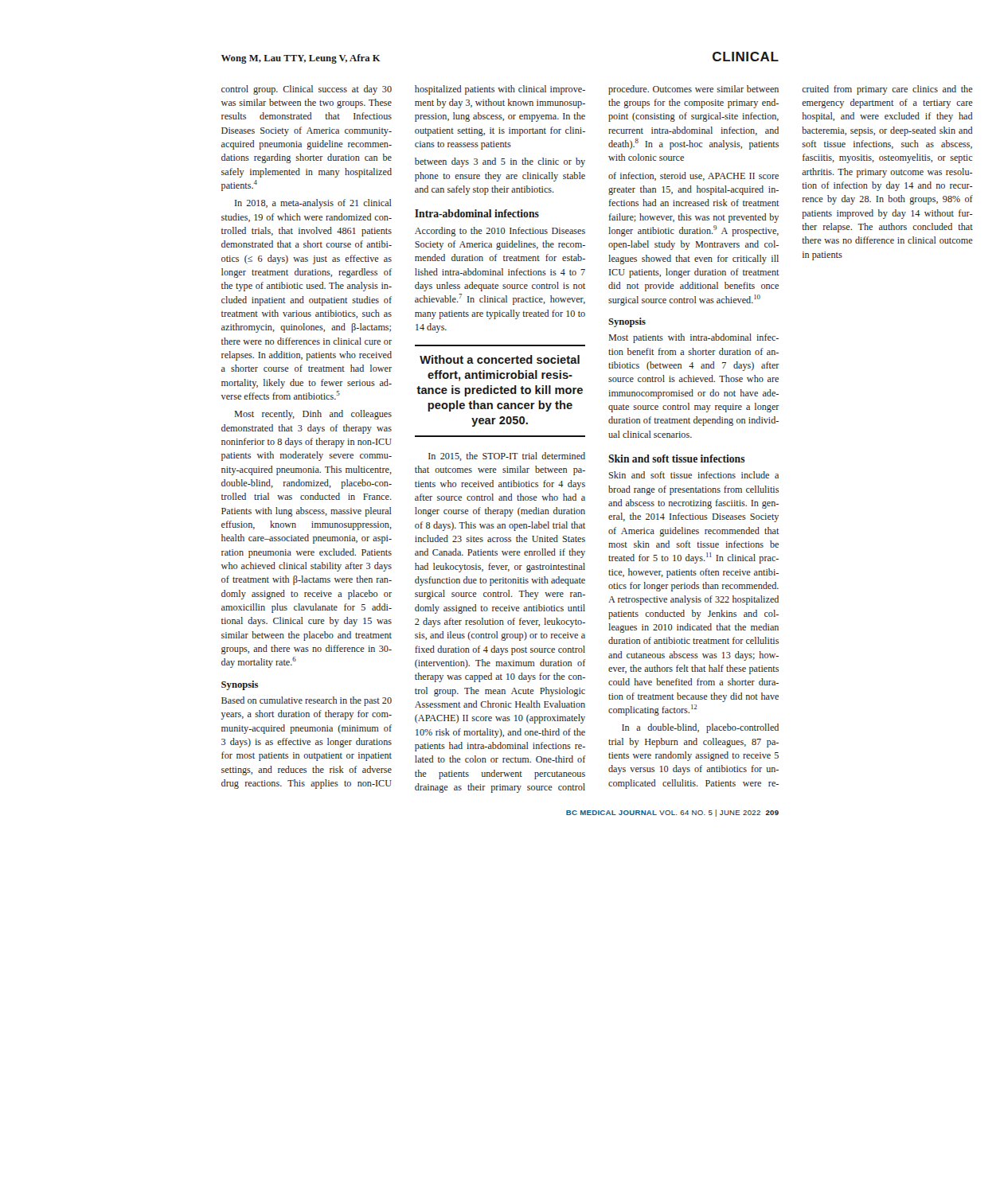Wong M, Lau TTY, Leung V, Afra K
CLINICAL
control group. Clinical success at day 30 was similar between the two groups. These results demonstrated that Infectious Diseases Society of America community-acquired pneumonia guideline recommendations regarding shorter duration can be safely implemented in many hospitalized patients.4
In 2018, a meta-analysis of 21 clinical studies, 19 of which were randomized controlled trials, that involved 4861 patients demonstrated that a short course of antibiotics (≤ 6 days) was just as effective as longer treatment durations, regardless of the type of antibiotic used. The analysis included inpatient and outpatient studies of treatment with various antibiotics, such as azithromycin, quinolones, and β-lactams; there were no differences in clinical cure or relapses. In addition, patients who received a shorter course of treatment had lower mortality, likely due to fewer serious adverse effects from antibiotics.5
Most recently, Dinh and colleagues demonstrated that 3 days of therapy was noninferior to 8 days of therapy in non-ICU patients with moderately severe community-acquired pneumonia. This multicentre, double-blind, randomized, placebo-controlled trial was conducted in France. Patients with lung abscess, massive pleural effusion, known immunosuppression, health care–associated pneumonia, or aspiration pneumonia were excluded. Patients who achieved clinical stability after 3 days of treatment with β-lactams were then randomly assigned to receive a placebo or amoxicillin plus clavulanate for 5 additional days. Clinical cure by day 15 was similar between the placebo and treatment groups, and there was no difference in 30-day mortality rate.6
Synopsis
Based on cumulative research in the past 20 years, a short duration of therapy for community-acquired pneumonia (minimum of 3 days) is as effective as longer durations for most patients in outpatient or inpatient settings, and reduces the risk of adverse drug reactions. This applies to non-ICU hospitalized patients with clinical improvement by day 3, without known immunosuppression, lung abscess, or empyema. In the outpatient setting, it is important for clinicians to reassess patients
between days 3 and 5 in the clinic or by phone to ensure they are clinically stable and can safely stop their antibiotics.
Intra-abdominal infections
According to the 2010 Infectious Diseases Society of America guidelines, the recommended duration of treatment for established intra-abdominal infections is 4 to 7 days unless adequate source control is not achievable.7 In clinical practice, however, many patients are typically treated for 10 to 14 days.
Without a concerted societal effort, antimicrobial resistance is predicted to kill more people than cancer by the year 2050.
In 2015, the STOP-IT trial determined that outcomes were similar between patients who received antibiotics for 4 days after source control and those who had a longer course of therapy (median duration of 8 days). This was an open-label trial that included 23 sites across the United States and Canada. Patients were enrolled if they had leukocytosis, fever, or gastrointestinal dysfunction due to peritonitis with adequate surgical source control. They were randomly assigned to receive antibiotics until 2 days after resolution of fever, leukocytosis, and ileus (control group) or to receive a fixed duration of 4 days post source control (intervention). The maximum duration of therapy was capped at 10 days for the control group. The mean Acute Physiologic Assessment and Chronic Health Evaluation (APACHE) II score was 10 (approximately 10% risk of mortality), and one-third of the patients had intra-abdominal infections related to the colon or rectum. One-third of the patients underwent percutaneous drainage as their primary source control procedure. Outcomes were similar between the groups for the composite primary endpoint (consisting of surgical-site infection, recurrent intra-abdominal infection, and death).8 In a post-hoc analysis, patients with colonic source
of infection, steroid use, APACHE II score greater than 15, and hospital-acquired infections had an increased risk of treatment failure; however, this was not prevented by longer antibiotic duration.9 A prospective, open-label study by Montravers and colleagues showed that even for critically ill ICU patients, longer duration of treatment did not provide additional benefits once surgical source control was achieved.10
Synopsis
Most patients with intra-abdominal infection benefit from a shorter duration of antibiotics (between 4 and 7 days) after source control is achieved. Those who are immunocompromised or do not have adequate source control may require a longer duration of treatment depending on individual clinical scenarios.
Skin and soft tissue infections
Skin and soft tissue infections include a broad range of presentations from cellulitis and abscess to necrotizing fasciitis. In general, the 2014 Infectious Diseases Society of America guidelines recommended that most skin and soft tissue infections be treated for 5 to 10 days.11 In clinical practice, however, patients often receive antibiotics for longer periods than recommended. A retrospective analysis of 322 hospitalized patients conducted by Jenkins and colleagues in 2010 indicated that the median duration of antibiotic treatment for cellulitis and cutaneous abscess was 13 days; however, the authors felt that half these patients could have benefited from a shorter duration of treatment because they did not have complicating factors.12
In a double-blind, placebo-controlled trial by Hepburn and colleagues, 87 patients were randomly assigned to receive 5 days versus 10 days of antibiotics for uncomplicated cellulitis. Patients were recruited from primary care clinics and the emergency department of a tertiary care hospital, and were excluded if they had bacteremia, sepsis, or deep-seated skin and soft tissue infections, such as abscess, fasciitis, myositis, osteomyelitis, or septic arthritis. The primary outcome was resolution of infection by day 14 and no recurrence by day 28. In both groups, 98% of patients improved by day 14 without further relapse. The authors concluded that there was no difference in clinical outcome in patients
BC MEDICAL JOURNAL VOL. 64 NO. 5 | JUNE 2022 209